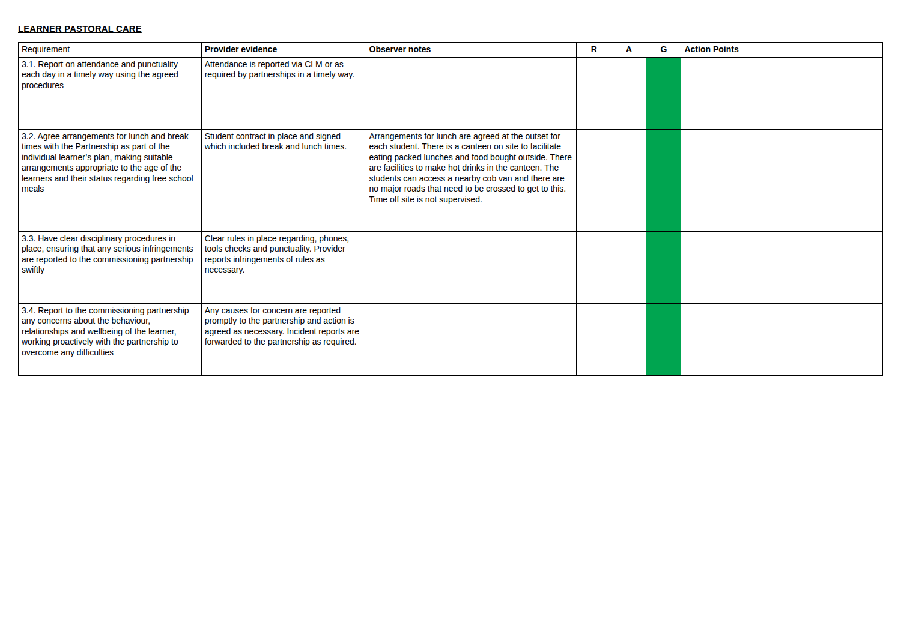LEARNER PASTORAL CARE
| Requirement | Provider evidence | Observer notes | R | A | G | Action Points |
| --- | --- | --- | --- | --- | --- | --- |
| 3.1. Report on attendance and punctuality each day in a timely way using the agreed procedures | Attendance is reported via CLM or as required by partnerships in a timely way. | | | | | |
| 3.2. Agree arrangements for lunch and break times with the Partnership as part of the individual learner’s plan, making suitable arrangements appropriate to the age of the learners and their status regarding free school meals | Student contract in place and signed which included break and lunch times. | Arrangements for lunch are agreed at the outset for each student. There is a canteen on site to facilitate eating packed lunches and food bought outside. There are facilities to make hot drinks in the canteen. The students can access a nearby cob van and there are no major roads that need to be crossed to get to this. Time off site is not supervised. | | | | |
| 3.3. Have clear disciplinary procedures in place, ensuring that any serious infringements are reported to the commissioning partnership swiftly | Clear rules in place regarding, phones, tools checks and punctuality. Provider reports infringements of rules as necessary. | | | | | |
| 3.4. Report to the commissioning partnership any concerns about the behaviour, relationships and wellbeing of the learner, working proactively with the partnership to overcome any difficulties | Any causes for concern are reported promptly to the partnership and action is agreed as necessary. Incident reports are forwarded to the partnership as required. | | | | | |